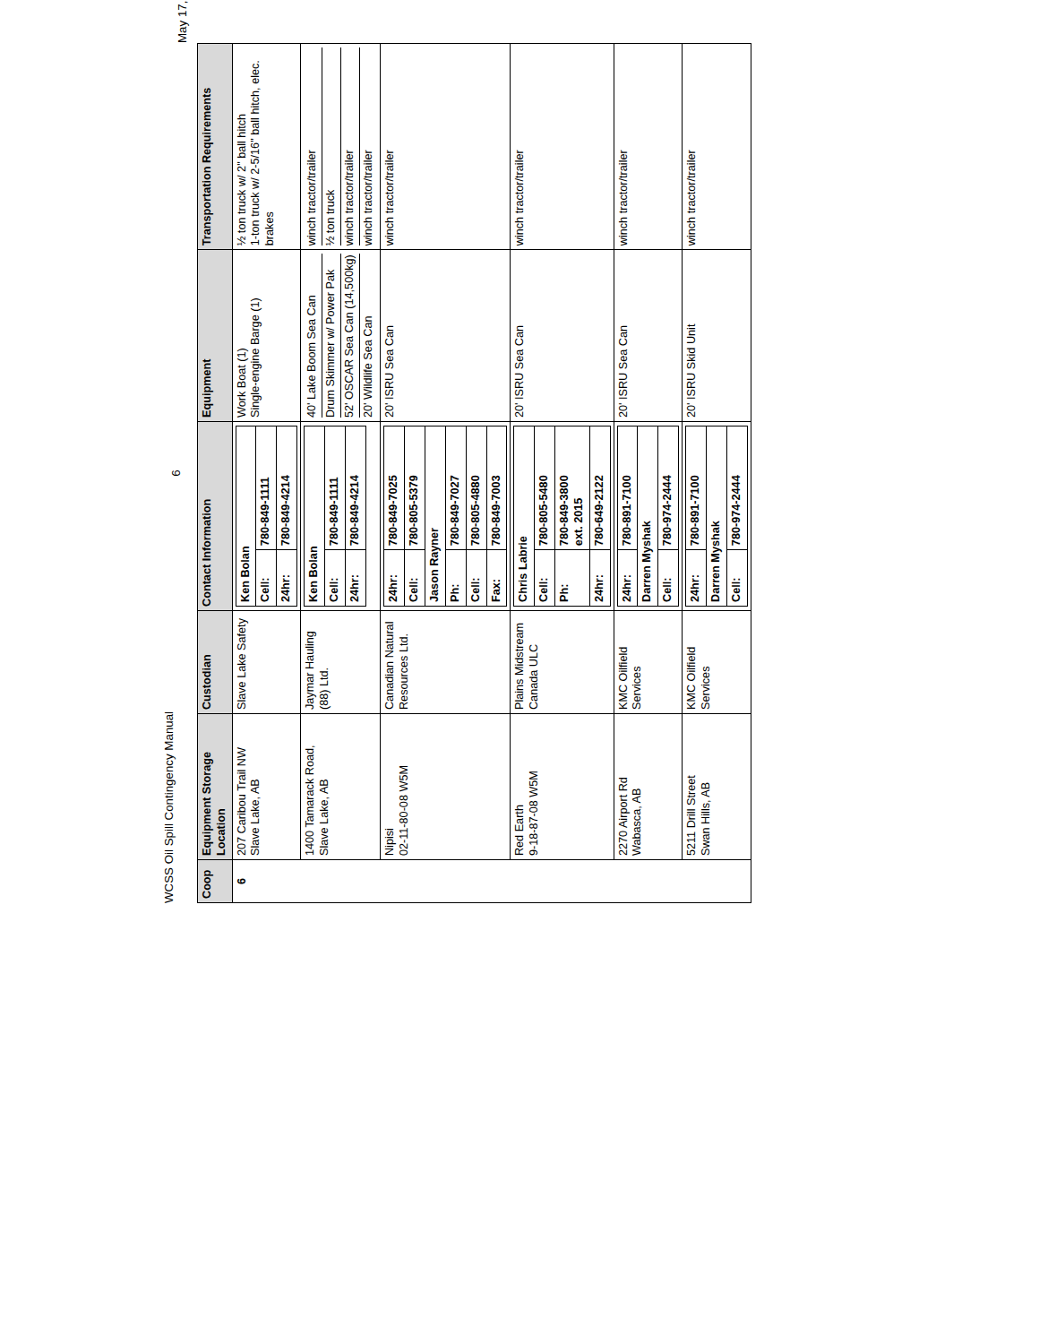| Coop | Equipment Storage Location | Custodian | Contact Information | Equipment | Transportation Requirements |
| --- | --- | --- | --- | --- | --- |
| 6 | 207 Caribou Trail NW Slave Lake, AB | Slave Lake Safety | / Ken Bolan / / Cell: / 780-849-1111 / / 24hr: / 780-849-4214 / | Work Boat (1) Single-engine Barge (1) | ½ ton truck w/ 2" ball hitch 1-ton truck w/ 2-5/16" ball hitch, elec. brakes |
| 1400 Tamarack Road, Slave Lake, AB | Jaymar Hauling (88) Ltd. | / Ken Bolan / / Cell: / 780-849-1111 / / 24hr: / 780-849-4214 / | 40' Lake Boom Sea Can Drum Skimmer w/ Power Pak 52' OSCAR Sea Can (14,500kg) 20' Wildlife Sea Can | winch tractor/trailer ½ ton truck winch tractor/trailer winch tractor/trailer |
| Nipisi 02-11-80-08 W5M | Canadian Natural Resources Ltd. | / 24hr: / 780-849-7025 / / Cell: / 780-805-5379 / / Jason Rayner / / Ph: / 780-849-7027 / / Cell: / 780-805-4880 / / Fax: / 780-849-7003 / | 20' ISRU Sea Can | winch tractor/trailer |
| Red Earth 9-18-87-08 W5M | Plains Midstream Canada ULC | / Chris Labrie / / Cell: / 780-805-5480 / / Ph: / 780-849-3800 ext. 2015 / / 24hr: / 780-649-2122 / | 20' ISRU Sea Can | winch tractor/trailer |
| 2270 Airport Rd Wabasca, AB | KMC Oilfield Services | / 24hr: / 780-891-7100 / / Darren Myshak / / Cell: / 780-974-2444 / | 20' ISRU Sea Can | winch tractor/trailer |
| 5211 Drill Street Swan Hills, AB | KMC Oilfield Services | / 24hr: / 780-891-7100 / / Darren Myshak / / Cell: / 780-974-2444 / | 20' ISRU Skid Unit | winch tractor/trailer |
WCSS Oil Spill Contingency Manual
May 17, 2022
6